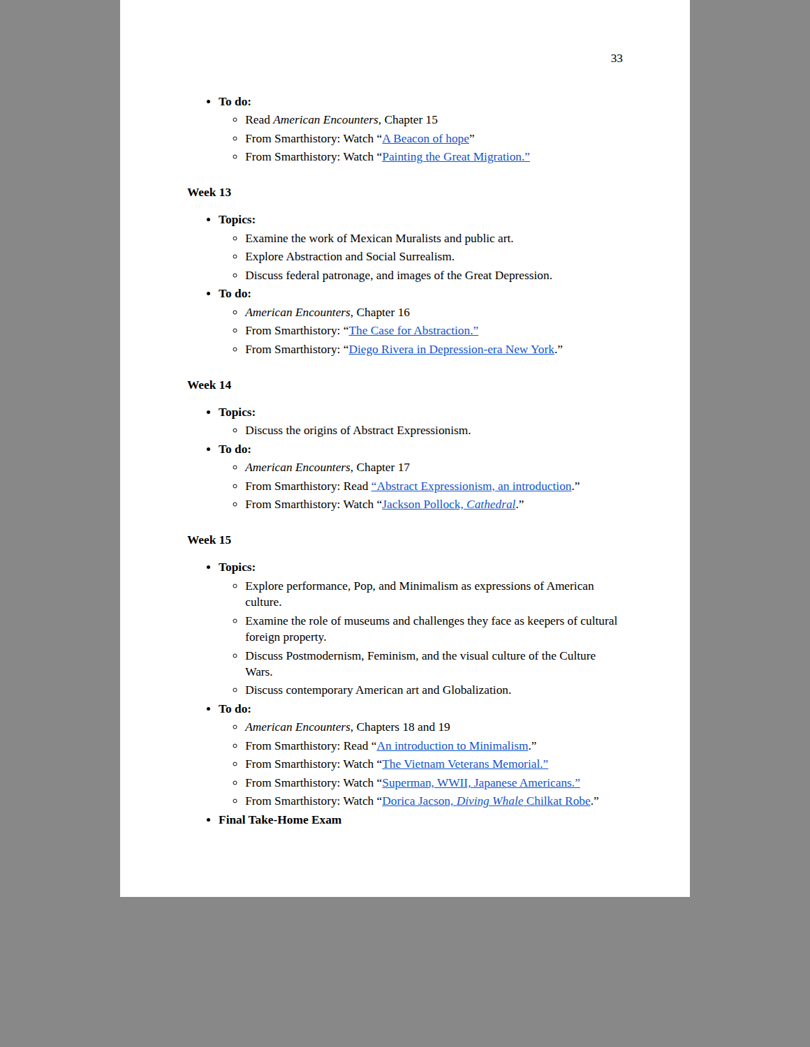33
To do:
Read American Encounters, Chapter 15
From Smarthistory: Watch “A Beacon of hope”
From Smarthistory: Watch “Painting the Great Migration.”
Week 13
Topics:
Examine the work of Mexican Muralists and public art.
Explore Abstraction and Social Surrealism.
Discuss federal patronage, and images of the Great Depression.
To do:
American Encounters, Chapter 16
From Smarthistory: “The Case for Abstraction.”
From Smarthistory: “Diego Rivera in Depression-era New York.”
Week 14
Topics:
Discuss the origins of Abstract Expressionism.
To do:
American Encounters, Chapter 17
From Smarthistory: Read “Abstract Expressionism, an introduction.”
From Smarthistory: Watch “Jackson Pollock, Cathedral.”
Week 15
Topics:
Explore performance, Pop, and Minimalism as expressions of American culture.
Examine the role of museums and challenges they face as keepers of cultural foreign property.
Discuss Postmodernism, Feminism, and the visual culture of the Culture Wars.
Discuss contemporary American art and Globalization.
To do:
American Encounters, Chapters 18 and 19
From Smarthistory: Read “An introduction to Minimalism.”
From Smarthistory: Watch “The Vietnam Veterans Memorial.”
From Smarthistory: Watch “Superman, WWII, Japanese Americans.”
From Smarthistory: Watch “Dorica Jacson, Diving Whale Chilkat Robe.”
Final Take-Home Exam